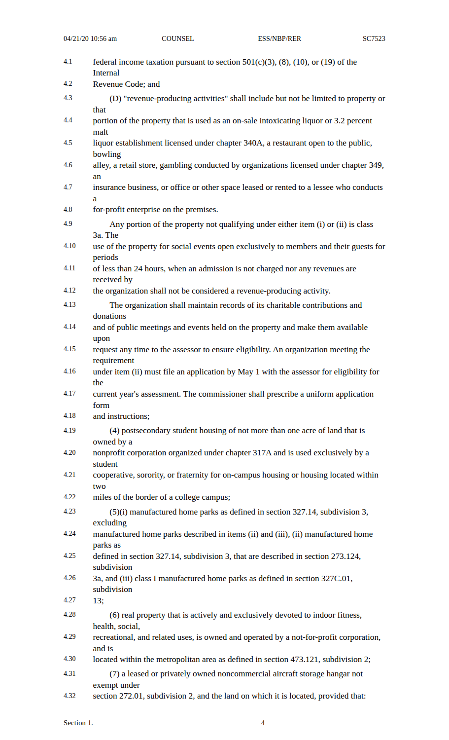04/21/20 10:56 am
COUNSEL ESS/NBP/RER
SC7523
4.1 federal income taxation pursuant to section 501(c)(3), (8), (10), or (19) of the Internal
4.2 Revenue Code; and
4.3(D) "revenue-producing activities" shall include but not be limited to property or that
4.4 portion of the property that is used as an on-sale intoxicating liquor or 3.2 percent malt
4.5 liquor establishment licensed under chapter 340A, a restaurant open to the public, bowling
4.6 alley, a retail store, gambling conducted by organizations licensed under chapter 349, an
4.7 insurance business, or office or other space leased or rented to a lessee who conducts a
4.8 for-profit enterprise on the premises.
4.9 Any portion of the property not qualifying under either item (i) or (ii) is class 3a. The
4.10 use of the property for social events open exclusively to members and their guests for periods
4.11 of less than 24 hours, when an admission is not charged nor any revenues are received by
4.12 the organization shall not be considered a revenue-producing activity.
4.13 The organization shall maintain records of its charitable contributions and donations
4.14 and of public meetings and events held on the property and make them available upon
4.15 request any time to the assessor to ensure eligibility. An organization meeting the requirement
4.16 under item (ii) must file an application by May 1 with the assessor for eligibility for the
4.17 current year's assessment. The commissioner shall prescribe a uniform application form
4.18 and instructions;
4.19(4) postsecondary student housing of not more than one acre of land that is owned by a
4.20 nonprofit corporation organized under chapter 317A and is used exclusively by a student
4.21 cooperative, sorority, or fraternity for on-campus housing or housing located within two
4.22 miles of the border of a college campus;
4.23(5)(i) manufactured home parks as defined in section 327.14, subdivision 3, excluding
4.24 manufactured home parks described in items (ii) and (iii), (ii) manufactured home parks as
4.25 defined in section 327.14, subdivision 3, that are described in section 273.124, subdivision
4.263a, and (iii) class I manufactured home parks as defined in section 327C.01, subdivision
4.2713;
4.28(6) real property that is actively and exclusively devoted to indoor fitness, health, social,
4.29 recreational, and related uses, is owned and operated by a not-for-profit corporation, and is
4.30 located within the metropolitan area as defined in section 473.121, subdivision 2;
4.31(7) a leased or privately owned noncommercial aircraft storage hangar not exempt under
4.32 section 272.01, subdivision 2, and the land on which it is located, provided that:
Section 1.
4